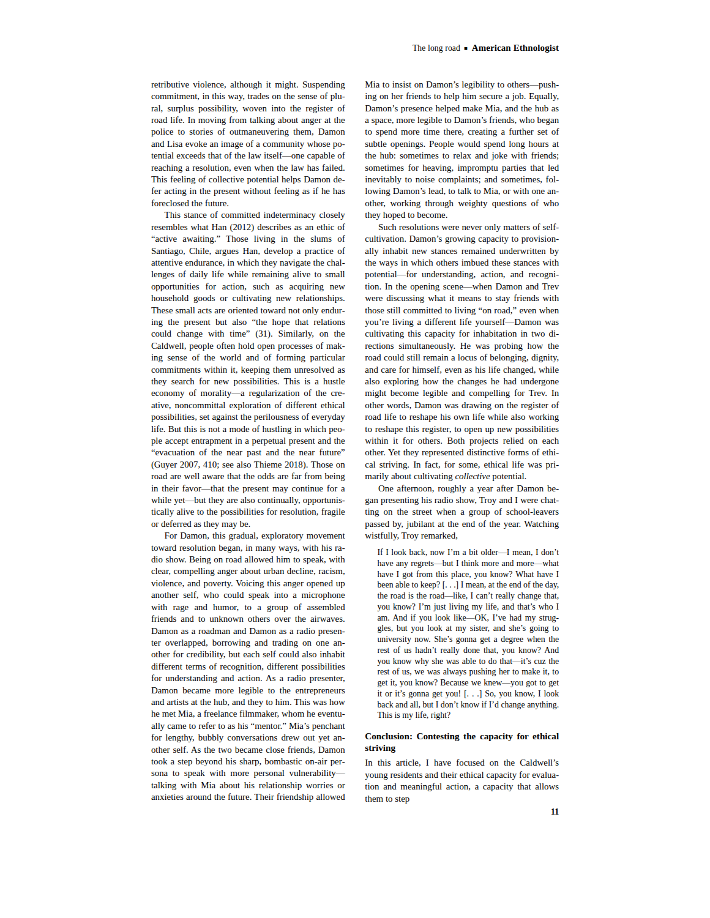The long road ■ American Ethnologist
retributive violence, although it might. Suspending commitment, in this way, trades on the sense of plural, surplus possibility, woven into the register of road life. In moving from talking about anger at the police to stories of outmaneuvering them, Damon and Lisa evoke an image of a community whose potential exceeds that of the law itself—one capable of reaching a resolution, even when the law has failed. This feeling of collective potential helps Damon defer acting in the present without feeling as if he has foreclosed the future.
This stance of committed indeterminacy closely resembles what Han (2012) describes as an ethic of “active awaiting.” Those living in the slums of Santiago, Chile, argues Han, develop a practice of attentive endurance, in which they navigate the challenges of daily life while remaining alive to small opportunities for action, such as acquiring new household goods or cultivating new relationships. These small acts are oriented toward not only enduring the present but also “the hope that relations could change with time” (31). Similarly, on the Caldwell, people often hold open processes of making sense of the world and of forming particular commitments within it, keeping them unresolved as they search for new possibilities. This is a hustle economy of morality—a regularization of the creative, noncommittal exploration of different ethical possibilities, set against the perilousness of everyday life. But this is not a mode of hustling in which people accept entrapment in a perpetual present and the “evacuation of the near past and the near future” (Guyer 2007, 410; see also Thieme 2018). Those on road are well aware that the odds are far from being in their favor—that the present may continue for a while yet—but they are also continually, opportunistically alive to the possibilities for resolution, fragile or deferred as they may be.
For Damon, this gradual, exploratory movement toward resolution began, in many ways, with his radio show. Being on road allowed him to speak, with clear, compelling anger about urban decline, racism, violence, and poverty. Voicing this anger opened up another self, who could speak into a microphone with rage and humor, to a group of assembled friends and to unknown others over the airwaves. Damon as a roadman and Damon as a radio presenter overlapped, borrowing and trading on one another for credibility, but each self could also inhabit different terms of recognition, different possibilities for understanding and action. As a radio presenter, Damon became more legible to the entrepreneurs and artists at the hub, and they to him. This was how he met Mia, a freelance filmmaker, whom he eventually came to refer to as his “mentor.” Mia’s penchant for lengthy, bubbly conversations drew out yet another self. As the two became close friends, Damon took a step beyond his sharp, bombastic on-air persona to speak with more personal vulnerability—talking with Mia about his relationship worries or anxieties around the future. Their friendship allowed Mia to insist on Damon’s legibility to others—pushing on her friends to help him secure a job. Equally, Damon’s presence helped make Mia, and the hub as a space, more legible to Damon’s friends, who began to spend more time there, creating a further set of subtle openings. People would spend long hours at the hub: sometimes to relax and joke with friends; sometimes for heaving, impromptu parties that led inevitably to noise complaints; and sometimes, following Damon’s lead, to talk to Mia, or with one another, working through weighty questions of who they hoped to become.
Such resolutions were never only matters of self-cultivation. Damon’s growing capacity to provisionally inhabit new stances remained underwritten by the ways in which others imbued these stances with potential—for understanding, action, and recognition. In the opening scene—when Damon and Trev were discussing what it means to stay friends with those still committed to living “on road,” even when you’re living a different life yourself—Damon was cultivating this capacity for inhabitation in two directions simultaneously. He was probing how the road could still remain a locus of belonging, dignity, and care for himself, even as his life changed, while also exploring how the changes he had undergone might become legible and compelling for Trev. In other words, Damon was drawing on the register of road life to reshape his own life while also working to reshape this register, to open up new possibilities within it for others. Both projects relied on each other. Yet they represented distinctive forms of ethical striving. In fact, for some, ethical life was primarily about cultivating collective potential.
One afternoon, roughly a year after Damon began presenting his radio show, Troy and I were chatting on the street when a group of school-leavers passed by, jubilant at the end of the year. Watching wistfully, Troy remarked,
If I look back, now I’m a bit older—I mean, I don’t have any regrets—but I think more and more—what have I got from this place, you know? What have I been able to keep? [. . .] I mean, at the end of the day, the road is the road—like, I can’t really change that, you know? I’m just living my life, and that’s who I am. And if you look like—OK, I’ve had my struggles, but you look at my sister, and she’s going to university now. She’s gonna get a degree when the rest of us hadn’t really done that, you know? And you know why she was able to do that—it’s cuz the rest of us, we was always pushing her to make it, to get it, you know? Because we knew—you got to get it or it’s gonna get you! [. . .] So, you know, I look back and all, but I don’t know if I’d change anything. This is my life, right?
Conclusion: Contesting the capacity for ethical striving
In this article, I have focused on the Caldwell’s young residents and their ethical capacity for evaluation and meaningful action, a capacity that allows them to step
11